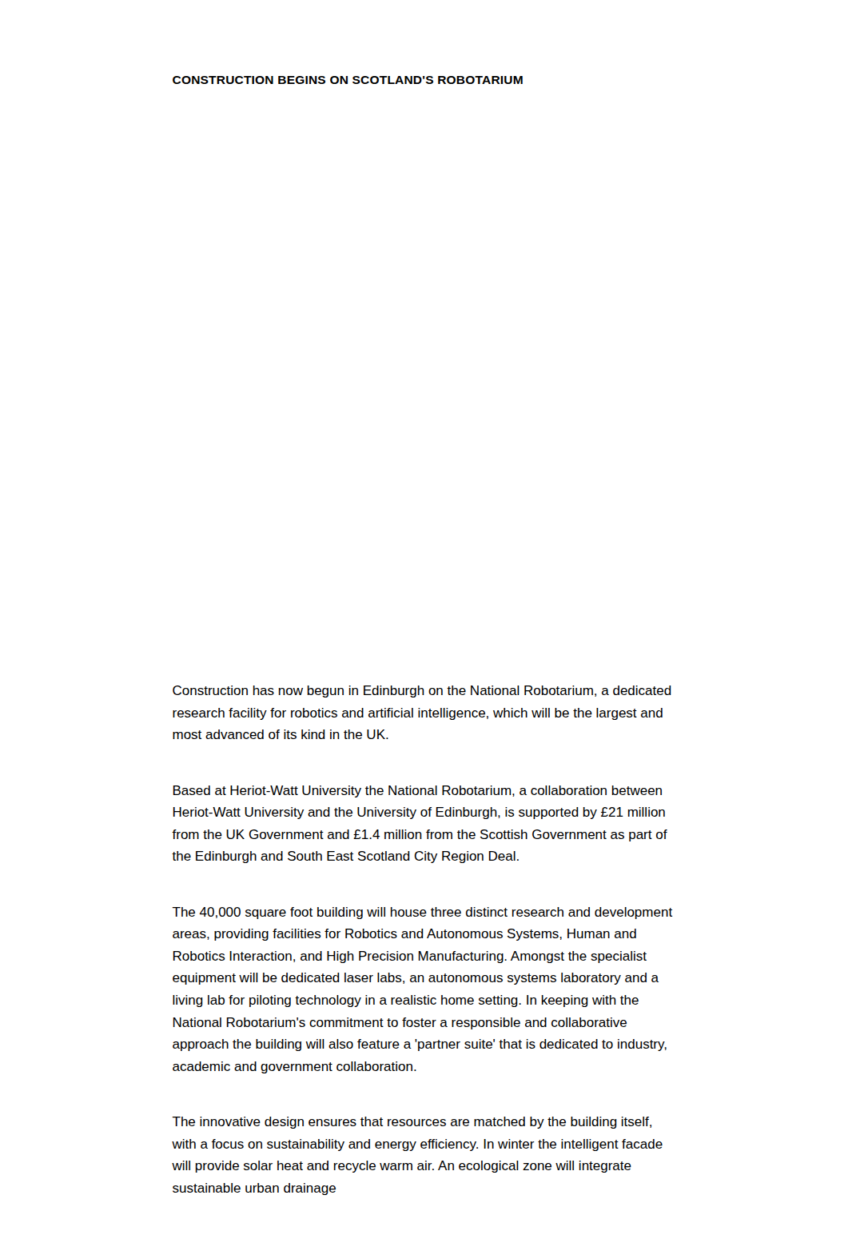CONSTRUCTION BEGINS ON SCOTLAND'S ROBOTARIUM
Construction has now begun in Edinburgh on the National Robotarium, a dedicated research facility for robotics and artificial intelligence, which will be the largest and most advanced of its kind in the UK.
Based at Heriot-Watt University the National Robotarium, a collaboration between Heriot-Watt University and the University of Edinburgh, is supported by £21 million from the UK Government and £1.4 million from the Scottish Government as part of the Edinburgh and South East Scotland City Region Deal.
The 40,000 square foot building will house three distinct research and development areas, providing facilities for Robotics and Autonomous Systems, Human and Robotics Interaction, and High Precision Manufacturing. Amongst the specialist equipment will be dedicated laser labs, an autonomous systems laboratory and a living lab for piloting technology in a realistic home setting. In keeping with the National Robotarium's commitment to foster a responsible and collaborative approach the building will also feature a 'partner suite' that is dedicated to industry, academic and government collaboration.
The innovative design ensures that resources are matched by the building itself, with a focus on sustainability and energy efficiency. In winter the intelligent facade will provide solar heat and recycle warm air. An ecological zone will integrate sustainable urban drainage